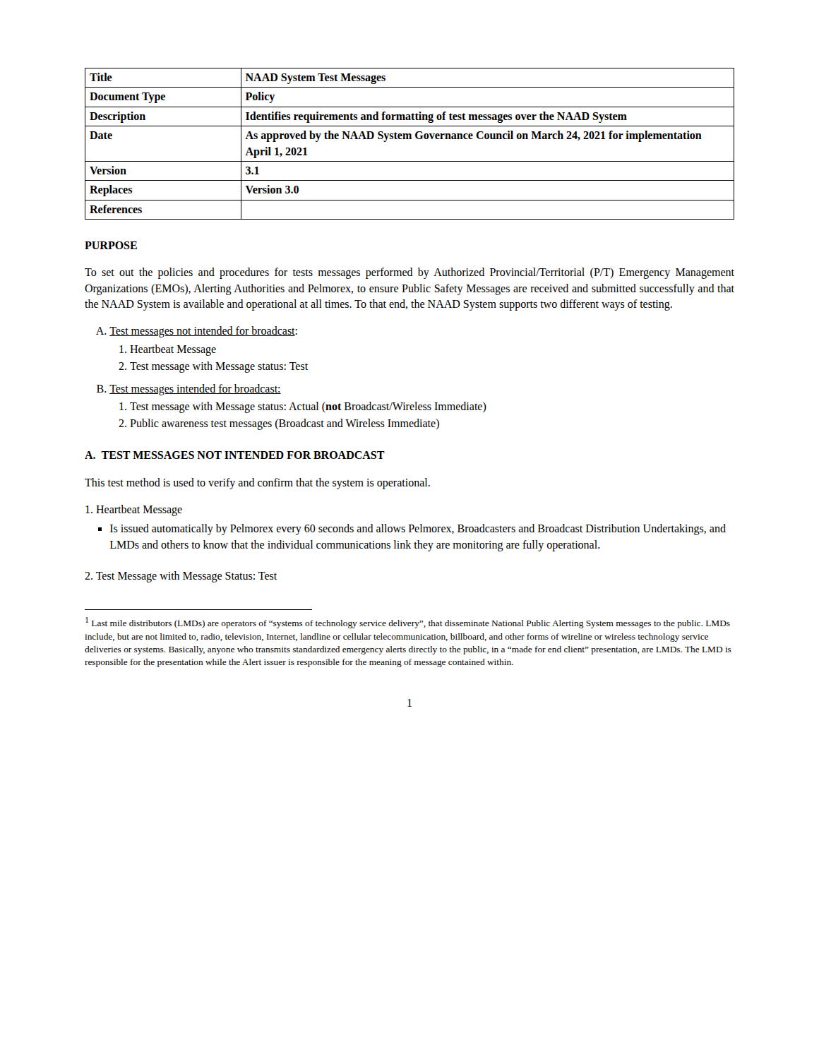| Title | NAAD System Test Messages |
| Document Type | Policy |
| Description | Identifies requirements and formatting of test messages over the NAAD System |
| Date | As approved by the NAAD System Governance Council on March 24, 2021 for implementation April 1, 2021 |
| Version | 3.1 |
| Replaces | Version 3.0 |
| References | |
PURPOSE
To set out the policies and procedures for tests messages performed by Authorized Provincial/Territorial (P/T) Emergency Management Organizations (EMOs), Alerting Authorities and Pelmorex, to ensure Public Safety Messages are received and submitted successfully and that the NAAD System is available and operational at all times. To that end, the NAAD System supports two different ways of testing.
Test messages not intended for broadcast:
Heartbeat Message
Test message with Message status: Test
Test messages intended for broadcast:
Test message with Message status: Actual (not Broadcast/Wireless Immediate)
Public awareness test messages (Broadcast and Wireless Immediate)
A. TEST MESSAGES NOT INTENDED FOR BROADCAST
This test method is used to verify and confirm that the system is operational.
1. Heartbeat Message
Is issued automatically by Pelmorex every 60 seconds and allows Pelmorex, Broadcasters and Broadcast Distribution Undertakings, and LMDs and others to know that the individual communications link they are monitoring are fully operational.
2. Test Message with Message Status: Test
1 Last mile distributors (LMDs) are operators of “systems of technology service delivery”, that disseminate National Public Alerting System messages to the public. LMDs include, but are not limited to, radio, television, Internet, landline or cellular telecommunication, billboard, and other forms of wireline or wireless technology service deliveries or systems. Basically, anyone who transmits standardized emergency alerts directly to the public, in a “made for end client” presentation, are LMDs. The LMD is responsible for the presentation while the Alert issuer is responsible for the meaning of message contained within.
1